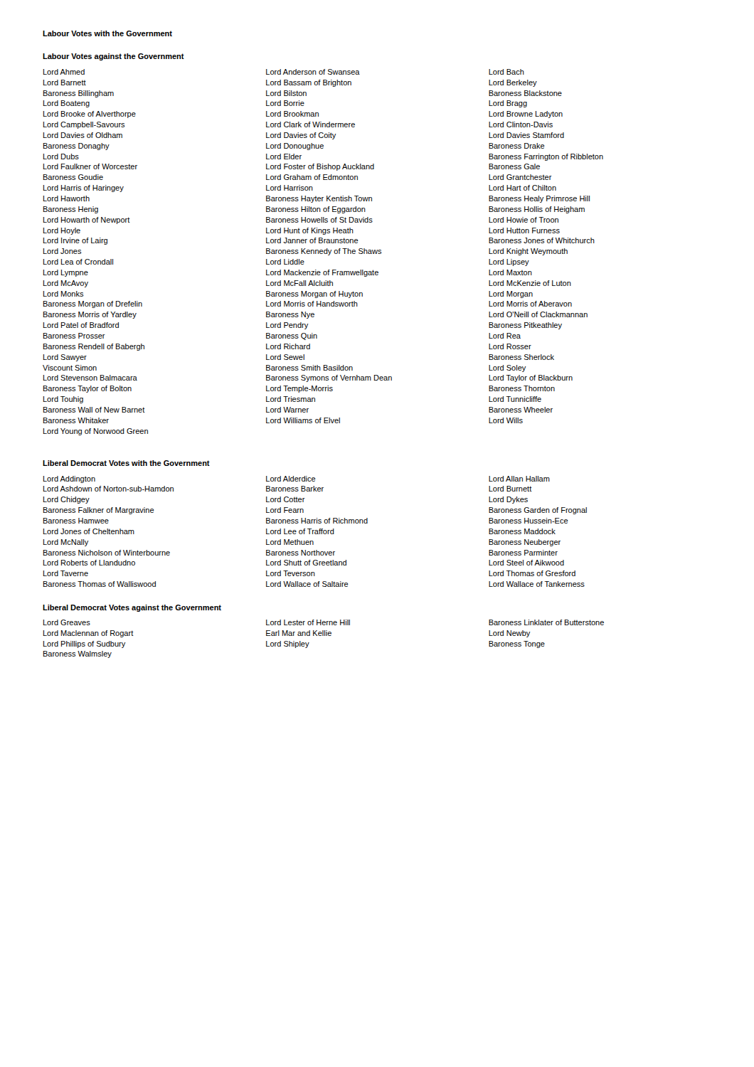Labour Votes with the Government
Labour Votes against the Government
| Lord Ahmed | Lord Anderson of Swansea | Lord Bach |
| Lord Barnett | Lord Bassam of Brighton | Lord Berkeley |
| Baroness Billingham | Lord Bilston | Baroness Blackstone |
| Lord Boateng | Lord Borrie | Lord Bragg |
| Lord Brooke of Alverthorpe | Lord Brookman | Lord Browne Ladyton |
| Lord Campbell-Savours | Lord Clark of Windermere | Lord Clinton-Davis |
| Lord Davies of Oldham | Lord Davies of Coity | Lord Davies Stamford |
| Baroness Donaghy | Lord Donoughue | Baroness Drake |
| Lord Dubs | Lord Elder | Baroness Farrington of Ribbleton |
| Lord Faulkner of Worcester | Lord Foster of Bishop Auckland | Baroness Gale |
| Baroness Goudie | Lord Graham of Edmonton | Lord Grantchester |
| Lord Harris of Haringey | Lord Harrison | Lord Hart of Chilton |
| Lord Haworth | Baroness Hayter Kentish Town | Baroness Healy Primrose Hill |
| Baroness Henig | Baroness Hilton of Eggardon | Baroness Hollis of Heigham |
| Lord Howarth of Newport | Baroness Howells of St Davids | Lord Howie of Troon |
| Lord Hoyle | Lord Hunt of Kings Heath | Lord Hutton Furness |
| Lord Irvine of Lairg | Lord Janner of Braunstone | Baroness Jones of Whitchurch |
| Lord Jones | Baroness Kennedy of The Shaws | Lord Knight Weymouth |
| Lord Lea of Crondall | Lord Liddle | Lord Lipsey |
| Lord Lympne | Lord Mackenzie of Framwellgate | Lord Maxton |
| Lord McAvoy | Lord McFall Alcluith | Lord McKenzie of Luton |
| Lord Monks | Baroness Morgan of Huyton | Lord Morgan |
| Baroness Morgan of Drefelin | Lord Morris of Handsworth | Lord Morris of Aberavon |
| Baroness Morris of Yardley | Baroness Nye | Lord O'Neill of Clackmannan |
| Lord Patel of Bradford | Lord Pendry | Baroness Pitkeathley |
| Baroness Prosser | Baroness Quin | Lord Rea |
| Baroness Rendell of Babergh | Lord Richard | Lord Rosser |
| Lord Sawyer | Lord Sewel | Baroness Sherlock |
| Viscount Simon | Baroness Smith Basildon | Lord Soley |
| Lord Stevenson Balmacara | Baroness Symons of Vernham Dean | Lord Taylor of Blackburn |
| Baroness Taylor of Bolton | Lord Temple-Morris | Baroness Thornton |
| Lord Touhig | Lord Triesman | Lord Tunnicliffe |
| Baroness Wall of New Barnet | Lord Warner | Baroness Wheeler |
| Baroness Whitaker | Lord Williams of Elvel | Lord Wills |
| Lord Young of Norwood Green | | |
Liberal Democrat Votes with the Government
| Lord Addington | Lord Alderdice | Lord Allan Hallam |
| Lord Ashdown of Norton-sub-Hamdon | Baroness Barker | Lord Burnett |
| Lord Chidgey | Lord Cotter | Lord Dykes |
| Baroness Falkner of Margravine | Lord Fearn | Baroness Garden of Frognal |
| Baroness Hamwee | Baroness Harris of Richmond | Baroness Hussein-Ece |
| Lord Jones of Cheltenham | Lord Lee of Trafford | Baroness Maddock |
| Lord McNally | Lord Methuen | Baroness Neuberger |
| Baroness Nicholson of Winterbourne | Baroness Northover | Baroness Parminter |
| Lord Roberts of Llandudno | Lord Shutt of Greetland | Lord Steel of Aikwood |
| Lord Taverne | Lord Teverson | Lord Thomas of Gresford |
| Baroness Thomas of Walliswood | Lord Wallace of Saltaire | Lord Wallace of Tankerness |
Liberal Democrat Votes against the Government
| Lord Greaves | Lord Lester of Herne Hill | Baroness Linklater of Butterstone |
| Lord Maclennan of Rogart | Earl Mar and Kellie | Lord Newby |
| Lord Phillips of Sudbury | Lord Shipley | Baroness Tonge |
| Baroness Walmsley | | |